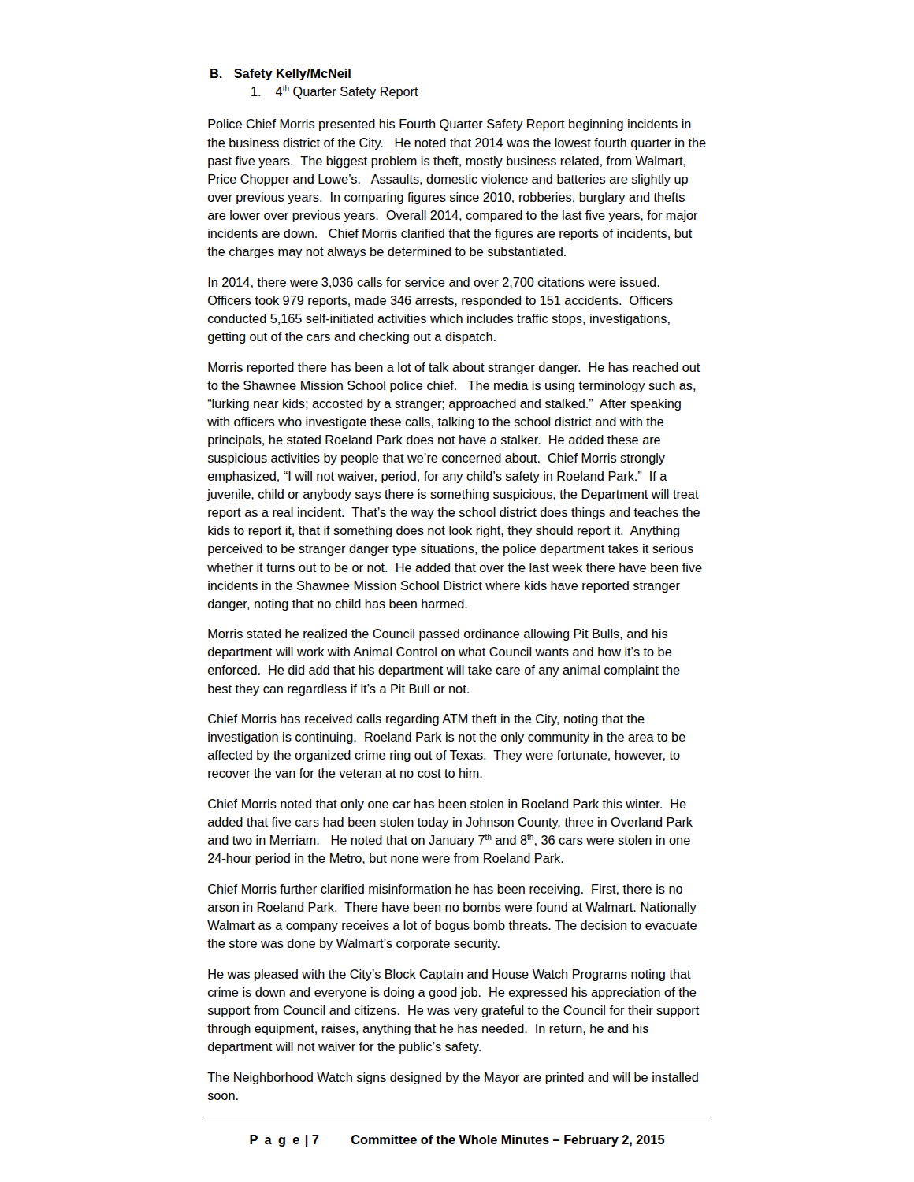B. Safety Kelly/McNeil
1. 4th Quarter Safety Report
Police Chief Morris presented his Fourth Quarter Safety Report beginning incidents in the business district of the City. He noted that 2014 was the lowest fourth quarter in the past five years. The biggest problem is theft, mostly business related, from Walmart, Price Chopper and Lowe’s. Assaults, domestic violence and batteries are slightly up over previous years. In comparing figures since 2010, robberies, burglary and thefts are lower over previous years. Overall 2014, compared to the last five years, for major incidents are down. Chief Morris clarified that the figures are reports of incidents, but the charges may not always be determined to be substantiated.
In 2014, there were 3,036 calls for service and over 2,700 citations were issued. Officers took 979 reports, made 346 arrests, responded to 151 accidents. Officers conducted 5,165 self-initiated activities which includes traffic stops, investigations, getting out of the cars and checking out a dispatch.
Morris reported there has been a lot of talk about stranger danger. He has reached out to the Shawnee Mission School police chief. The media is using terminology such as, “lurking near kids; accosted by a stranger; approached and stalked.” After speaking with officers who investigate these calls, talking to the school district and with the principals, he stated Roeland Park does not have a stalker. He added these are suspicious activities by people that we’re concerned about. Chief Morris strongly emphasized, “I will not waiver, period, for any child’s safety in Roeland Park.” If a juvenile, child or anybody says there is something suspicious, the Department will treat report as a real incident. That’s the way the school district does things and teaches the kids to report it, that if something does not look right, they should report it. Anything perceived to be stranger danger type situations, the police department takes it serious whether it turns out to be or not. He added that over the last week there have been five incidents in the Shawnee Mission School District where kids have reported stranger danger, noting that no child has been harmed.
Morris stated he realized the Council passed ordinance allowing Pit Bulls, and his department will work with Animal Control on what Council wants and how it’s to be enforced. He did add that his department will take care of any animal complaint the best they can regardless if it’s a Pit Bull or not.
Chief Morris has received calls regarding ATM theft in the City, noting that the investigation is continuing. Roeland Park is not the only community in the area to be affected by the organized crime ring out of Texas. They were fortunate, however, to recover the van for the veteran at no cost to him.
Chief Morris noted that only one car has been stolen in Roeland Park this winter. He added that five cars had been stolen today in Johnson County, three in Overland Park and two in Merriam. He noted that on January 7th and 8th, 36 cars were stolen in one 24-hour period in the Metro, but none were from Roeland Park.
Chief Morris further clarified misinformation he has been receiving. First, there is no arson in Roeland Park. There have been no bombs were found at Walmart. Nationally Walmart as a company receives a lot of bogus bomb threats. The decision to evacuate the store was done by Walmart’s corporate security.
He was pleased with the City’s Block Captain and House Watch Programs noting that crime is down and everyone is doing a good job. He expressed his appreciation of the support from Council and citizens. He was very grateful to the Council for their support through equipment, raises, anything that he has needed. In return, he and his department will not waiver for the public’s safety.
The Neighborhood Watch signs designed by the Mayor are printed and will be installed soon.
P a g e | 7 Committee of the Whole Minutes – February 2, 2015